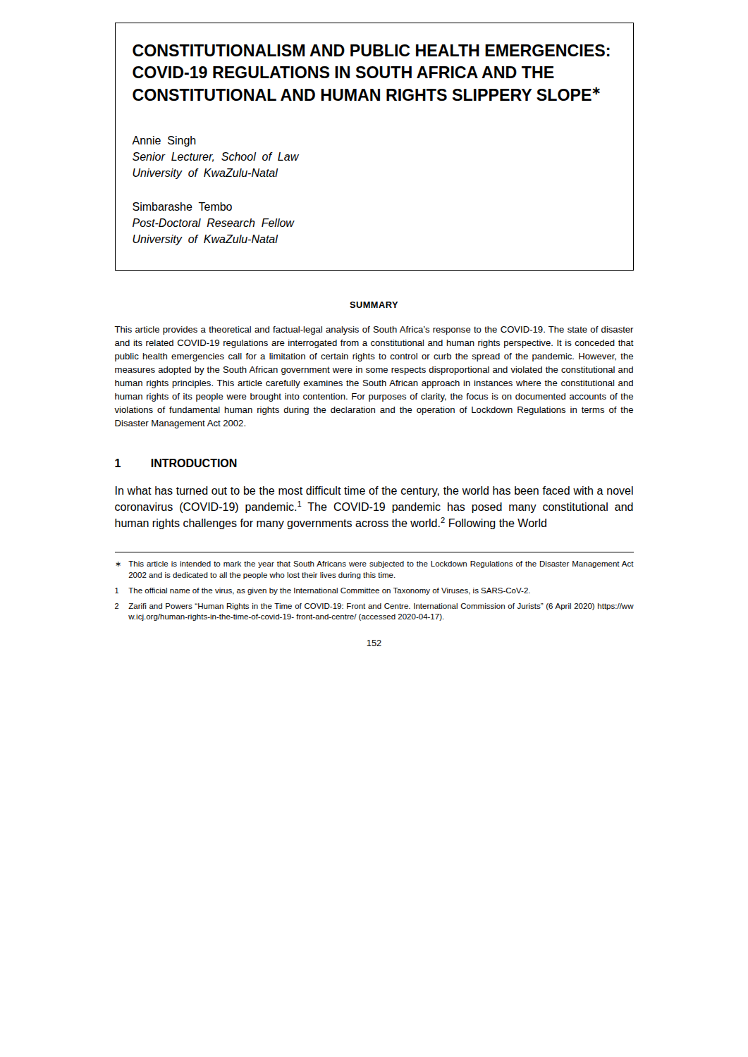Constitutionalism and Public Health Emergencies: COVID-19 Regulations in South Africa and the Constitutional and Human Rights Slippery Slope∗
Annie Singh Senior Lecturer, School of Law University of KwaZulu-Natal
Simbarashe Tembo Post-Doctoral Research Fellow University of KwaZulu-Natal
Summary
This article provides a theoretical and factual-legal analysis of South Africa’s response to the COVID-19. The state of disaster and its related COVID-19 regulations are interrogated from a constitutional and human rights perspective. It is conceded that public health emergencies call for a limitation of certain rights to control or curb the spread of the pandemic. However, the measures adopted by the South African government were in some respects disproportional and violated the constitutional and human rights principles. This article carefully examines the South African approach in instances where the constitutional and human rights of its people were brought into contention. For purposes of clarity, the focus is on documented accounts of the violations of fundamental human rights during the declaration and the operation of Lockdown Regulations in terms of the Disaster Management Act 2002.
1 INTRODUCTION
In what has turned out to be the most difficult time of the century, the world has been faced with a novel coronavirus (COVID-19) pandemic.1 The COVID-19 pandemic has posed many constitutional and human rights challenges for many governments across the world.2 Following the World
∗ This article is intended to mark the year that South Africans were subjected to the Lockdown Regulations of the Disaster Management Act 2002 and is dedicated to all the people who lost their lives during this time.
1 The official name of the virus, as given by the International Committee on Taxonomy of Viruses, is SARS-CoV-2.
2 Zarifi and Powers “Human Rights in the Time of COVID-19: Front and Centre. International Commission of Jurists” (6 April 2020) https://www.icj.org/human-rights-in-the-time-of-covid-19- front-and-centre/ (accessed 2020-04-17).
152